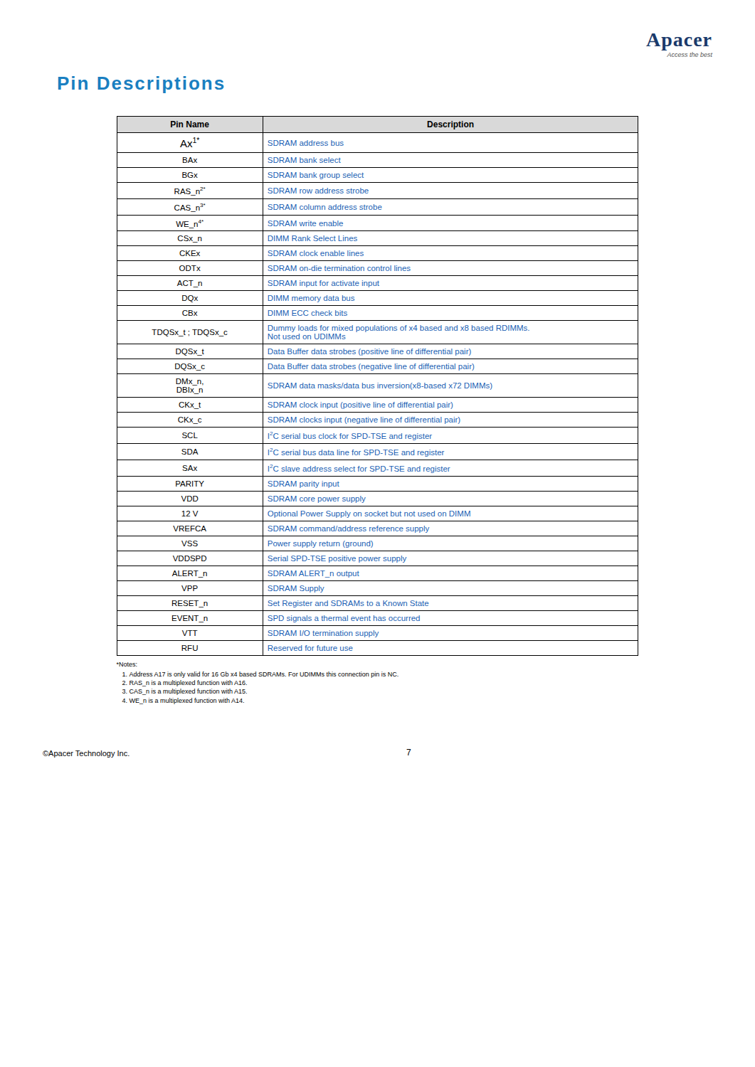Apacer
Access the best
Pin Descriptions
| Pin Name | Description |
| --- | --- |
| Ax 1* | SDRAM address bus |
| BAx | SDRAM bank select |
| BGx | SDRAM bank group select |
| RAS_n 2* | SDRAM row address strobe |
| CAS_n 3* | SDRAM column address strobe |
| WE_n 4* | SDRAM write enable |
| CSx_n | DIMM Rank Select Lines |
| CKEx | SDRAM clock enable lines |
| ODTx | SDRAM on-die termination control lines |
| ACT_n | SDRAM input for activate input |
| DQx | DIMM memory data bus |
| CBx | DIMM ECC check bits |
| TDQSx_t ; TDQSx_c | Dummy loads for mixed populations of x4 based and x8 based RDIMMs. Not used on UDIMMs |
| DQSx_t | Data Buffer data strobes (positive line of differential pair) |
| DQSx_c | Data Buffer data strobes (negative line of differential pair) |
| DMx_n, DBIx_n | SDRAM data masks/data bus inversion(x8-based x72 DIMMs) |
| CKx_t | SDRAM clock input (positive line of differential pair) |
| CKx_c | SDRAM clocks input (negative line of differential pair) |
| SCL | I 2 C serial bus clock for SPD-TSE and register |
| SDA | I 2 C serial bus data line for SPD-TSE and register |
| SAx | I 2 C slave address select for SPD-TSE and register |
| PARITY | SDRAM parity input |
| VDD | SDRAM core power supply |
| 12 V | Optional Power Supply on socket but not used on DIMM |
| VREFCA | SDRAM command/address reference supply |
| VSS | Power supply return (ground) |
| VDDSPD | Serial SPD-TSE positive power supply |
| ALERT_n | SDRAM ALERT_n output |
| VPP | SDRAM Supply |
| RESET_n | Set Register and SDRAMs to a Known State |
| EVENT_n | SPD signals a thermal event has occurred |
| VTT | SDRAM I/O termination supply |
| RFU | Reserved for future use |
*Notes:
Address A17 is only valid for 16 Gb x4 based SDRAMs. For UDIMMs this connection pin is NC.
RAS_n is a multiplexed function with A16.
CAS_n is a multiplexed function with A15.
WE_n is a multiplexed function with A14.
©Apacer Technology Inc.
7